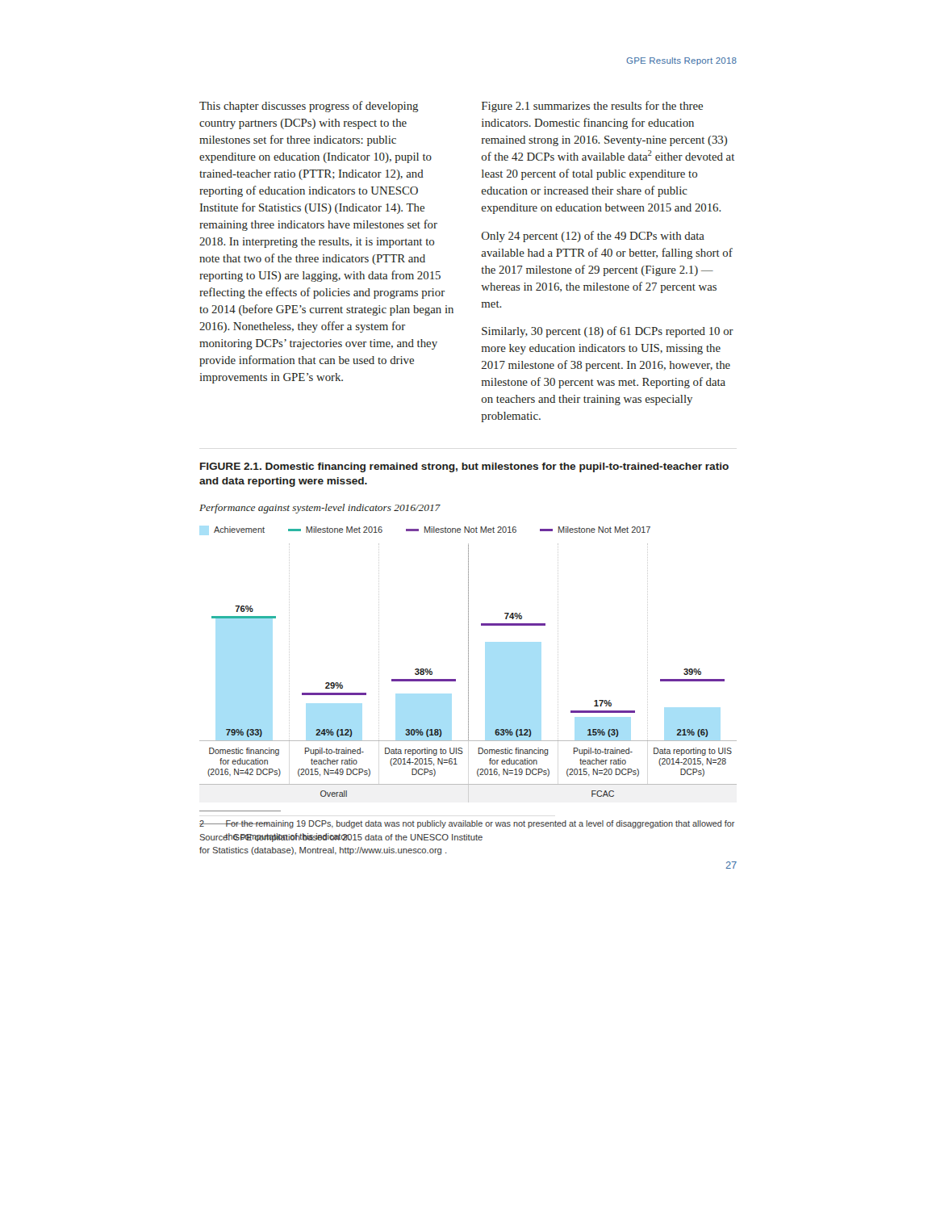GPE Results Report 2018
This chapter discusses progress of developing country partners (DCPs) with respect to the milestones set for three indicators: public expenditure on education (Indicator 10), pupil to trained-teacher ratio (PTTR; Indicator 12), and reporting of education indicators to UNESCO Institute for Statistics (UIS) (Indicator 14). The remaining three indicators have milestones set for 2018. In interpreting the results, it is important to note that two of the three indicators (PTTR and reporting to UIS) are lagging, with data from 2015 reflecting the effects of policies and programs prior to 2014 (before GPE’s current strategic plan began in 2016). Nonetheless, they offer a system for monitoring DCPs’ trajectories over time, and they provide information that can be used to drive improvements in GPE’s work.
Figure 2.1 summarizes the results for the three indicators. Domestic financing for education remained strong in 2016. Seventy-nine percent (33) of the 42 DCPs with available data2 either devoted at least 20 percent of total public expenditure to education or increased their share of public expenditure on education between 2015 and 2016.
Only 24 percent (12) of the 49 DCPs with data available had a PTTR of 40 or better, falling short of the 2017 milestone of 29 percent (Figure 2.1) — whereas in 2016, the milestone of 27 percent was met.
Similarly, 30 percent (18) of 61 DCPs reported 10 or more key education indicators to UIS, missing the 2017 milestone of 38 percent. In 2016, however, the milestone of 30 percent was met. Reporting of data on teachers and their training was especially problematic.
FIGURE 2.1. Domestic financing remained strong, but milestones for the pupil-to-trained-teacher ratio and data reporting were missed.
Performance against system-level indicators 2016/2017
Achievement
Milestone Met 2016
Milestone Not Met 2016
Milestone Not Met 2017
79% (33)
76%
24% (12)
29%
30% (18)
38%
63% (12)
74%
15% (3)
17%
21% (6)
39%
Domestic financing
for education
(2016, N=42 DCPs)
Pupil-to-trained-
teacher ratio
(2015, N=49 DCPs)
Data reporting to UIS
(2014-2015, N=61 DCPs)
Domestic financing
for education
(2016, N=19 DCPs)
Pupil-to-trained-
teacher ratio
(2015, N=20 DCPs)
Data reporting to UIS
(2014-2015, N=28 DCPs)
Overall
FCAC
Source: GPE compilation based on 2015 data of the UNESCO Institute
for Statistics (database), Montreal, http://www.uis.unesco.org .
2
For the remaining 19 DCPs, budget data was not publicly available or was not presented at a level of disaggregation that allowed for the computation of this indicator.
27